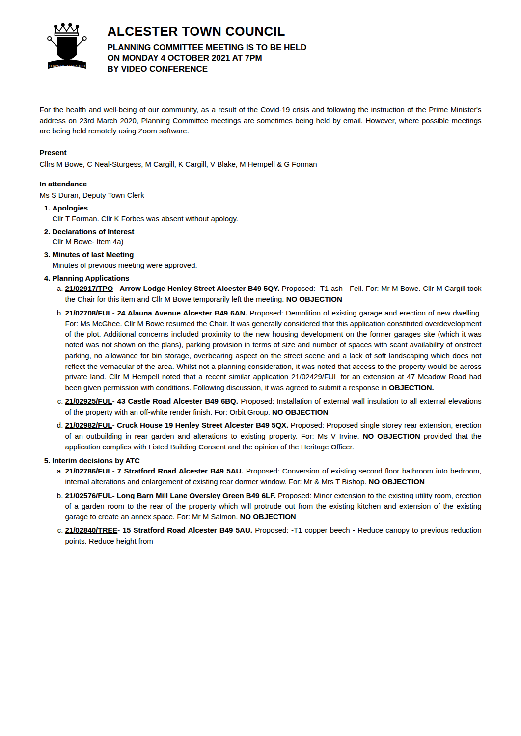TOWN OF ALCESTER
ALCESTER TOWN COUNCIL
PLANNING COMMITTEE MEETING IS TO BE HELD
ON MONDAY 4 OCTOBER 2021 AT 7PM
BY VIDEO CONFERENCE
For the health and well-being of our community, as a result of the Covid-19 crisis and following the instruction of the Prime Minister's address on 23rd March 2020, Planning Committee meetings are sometimes being held by email. However, where possible meetings are being held remotely using Zoom software.
Present
Cllrs M Bowe, C Neal-Sturgess, M Cargill, K Cargill, V Blake, M Hempell & G Forman
In attendance
Ms S Duran, Deputy Town Clerk
Apologies
Cllr T Forman. Cllr K Forbes was absent without apology.
Declarations of Interest
Cllr M Bowe- Item 4a)
Minutes of last Meeting
Minutes of previous meeting were approved.
Planning Applications
21/02917/TPO - Arrow Lodge Henley Street Alcester B49 5QY. Proposed: -T1 ash - Fell. For: Mr M Bowe. Cllr M Cargill took the Chair for this item and Cllr M Bowe temporarily left the meeting. NO OBJECTION
21/02708/FUL- 24 Alauna Avenue Alcester B49 6AN. Proposed: Demolition of existing garage and erection of new dwelling. For: Ms McGhee. Cllr M Bowe resumed the Chair. It was generally considered that this application constituted overdevelopment of the plot. Additional concerns included proximity to the new housing development on the former garages site (which it was noted was not shown on the plans), parking provision in terms of size and number of spaces with scant availability of onstreet parking, no allowance for bin storage, overbearing aspect on the street scene and a lack of soft landscaping which does not reflect the vernacular of the area. Whilst not a planning consideration, it was noted that access to the property would be across private land. Cllr M Hempell noted that a recent similar application 21/02429/FUL for an extension at 47 Meadow Road had been given permission with conditions. Following discussion, it was agreed to submit a response in OBJECTION.
21/02925/FUL- 43 Castle Road Alcester B49 6BQ. Proposed: Installation of external wall insulation to all external elevations of the property with an off-white render finish. For: Orbit Group. NO OBJECTION
21/02982/FUL- Cruck House 19 Henley Street Alcester B49 5QX. Proposed: Proposed single storey rear extension, erection of an outbuilding in rear garden and alterations to existing property. For: Ms V Irvine. NO OBJECTION provided that the application complies with Listed Building Consent and the opinion of the Heritage Officer.
Interim decisions by ATC
21/02786/FUL- 7 Stratford Road Alcester B49 5AU. Proposed: Conversion of existing second floor bathroom into bedroom, internal alterations and enlargement of existing rear dormer window. For: Mr & Mrs T Bishop. NO OBJECTION
21/02576/FUL- Long Barn Mill Lane Oversley Green B49 6LF. Proposed: Minor extension to the existing utility room, erection of a garden room to the rear of the property which will protrude out from the existing kitchen and extension of the existing garage to create an annex space. For: Mr M Salmon. NO OBJECTION
21/02840/TREE- 15 Stratford Road Alcester B49 5AU. Proposed: -T1 copper beech - Reduce canopy to previous reduction points. Reduce height from